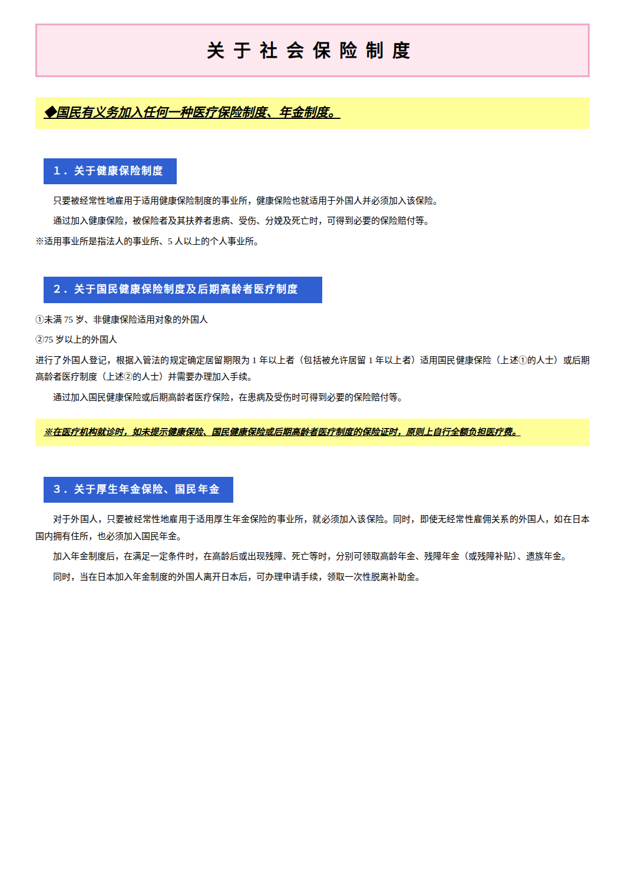关于社会保险制度
◆国民有义务加入任何一种医疗保险制度、年金制度。
１．关于健康保险制度
只要被经常性地雇用于适用健康保险制度的事业所，健康保险也就适用于外国人并必须加入该保险。
通过加入健康保险，被保险者及其扶养者患病、受伤、分娩及死亡时，可得到必要的保险赔付等。
※适用事业所是指法人的事业所、5 人以上的个人事业所。
２．关于国民健康保险制度及后期高龄者医疗制度
①未满 75 岁、非健康保险适用对象的外国人
②75 岁以上的外国人
进行了外国人登记，根据入管法的规定确定居留期限为 1 年以上者（包括被允许居留 1 年以上者）适用国民健康保险（上述①的人士）或后期高龄者医疗制度（上述②的人士）并需要办理加入手续。
通过加入国民健康保险或后期高龄者医疗保险，在患病及受伤时可得到必要的保险赔付等。
※在医疗机构就诊时，如未提示健康保险、国民健康保险或后期高龄者医疗制度的保险证时，原则上自行全额负担医疗费。
３．关于厚生年金保险、国民年金
对于外国人，只要被经常性地雇用于适用厚生年金保险的事业所，就必须加入该保险。同时，即使无经常性雇佣关系的外国人，如在日本国内拥有住所，也必须加入国民年金。
加入年金制度后，在满足一定条件时，在高龄后或出现残障、死亡等时，分别可领取高龄年金、残障年金（或残障补贴）、遗族年金。
同时，当在日本加入年金制度的外国人离开日本后，可办理申请手续，领取一次性脱离补助金。